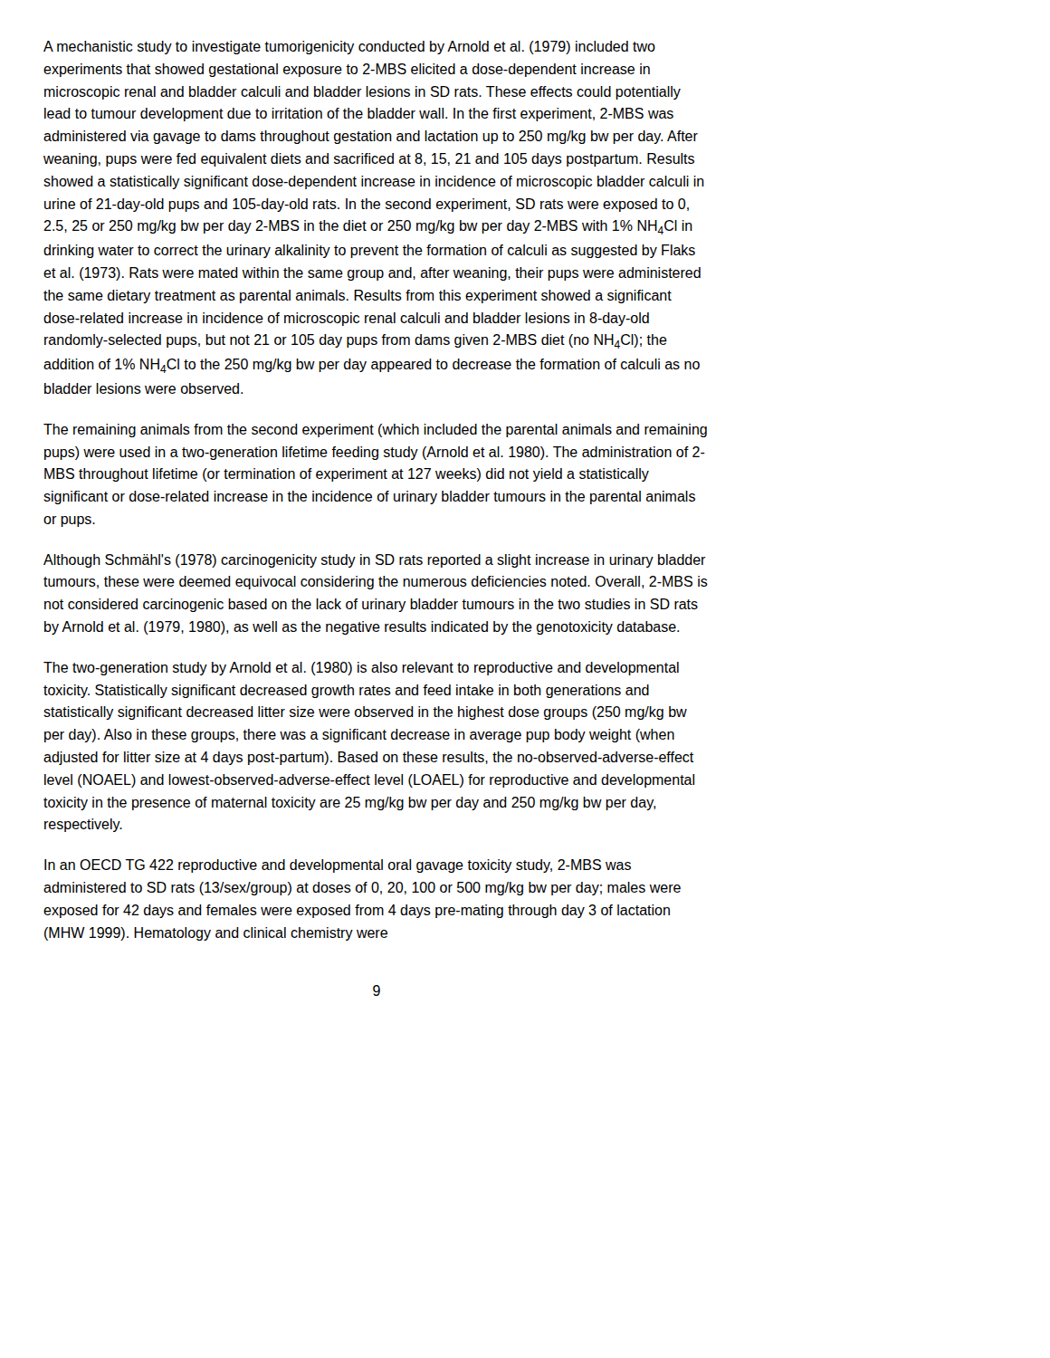A mechanistic study to investigate tumorigenicity conducted by Arnold et al. (1979) included two experiments that showed gestational exposure to 2-MBS elicited a dose-dependent increase in microscopic renal and bladder calculi and bladder lesions in SD rats. These effects could potentially lead to tumour development due to irritation of the bladder wall. In the first experiment, 2-MBS was administered via gavage to dams throughout gestation and lactation up to 250 mg/kg bw per day. After weaning, pups were fed equivalent diets and sacrificed at 8, 15, 21 and 105 days postpartum. Results showed a statistically significant dose-dependent increase in incidence of microscopic bladder calculi in urine of 21-day-old pups and 105-day-old rats. In the second experiment, SD rats were exposed to 0, 2.5, 25 or 250 mg/kg bw per day 2-MBS in the diet or 250 mg/kg bw per day 2-MBS with 1% NH4Cl in drinking water to correct the urinary alkalinity to prevent the formation of calculi as suggested by Flaks et al. (1973). Rats were mated within the same group and, after weaning, their pups were administered the same dietary treatment as parental animals. Results from this experiment showed a significant dose-related increase in incidence of microscopic renal calculi and bladder lesions in 8-day-old randomly-selected pups, but not 21 or 105 day pups from dams given 2-MBS diet (no NH4Cl); the addition of 1% NH4Cl to the 250 mg/kg bw per day appeared to decrease the formation of calculi as no bladder lesions were observed.
The remaining animals from the second experiment (which included the parental animals and remaining pups) were used in a two-generation lifetime feeding study (Arnold et al. 1980). The administration of 2-MBS throughout lifetime (or termination of experiment at 127 weeks) did not yield a statistically significant or dose-related increase in the incidence of urinary bladder tumours in the parental animals or pups.
Although Schmähl's (1978) carcinogenicity study in SD rats reported a slight increase in urinary bladder tumours, these were deemed equivocal considering the numerous deficiencies noted. Overall, 2-MBS is not considered carcinogenic based on the lack of urinary bladder tumours in the two studies in SD rats by Arnold et al. (1979, 1980), as well as the negative results indicated by the genotoxicity database.
The two-generation study by Arnold et al. (1980) is also relevant to reproductive and developmental toxicity. Statistically significant decreased growth rates and feed intake in both generations and statistically significant decreased litter size were observed in the highest dose groups (250 mg/kg bw per day). Also in these groups, there was a significant decrease in average pup body weight (when adjusted for litter size at 4 days post-partum). Based on these results, the no-observed-adverse-effect level (NOAEL) and lowest-observed-adverse-effect level (LOAEL) for reproductive and developmental toxicity in the presence of maternal toxicity are 25 mg/kg bw per day and 250 mg/kg bw per day, respectively.
In an OECD TG 422 reproductive and developmental oral gavage toxicity study, 2-MBS was administered to SD rats (13/sex/group) at doses of 0, 20, 100 or 500 mg/kg bw per day; males were exposed for 42 days and females were exposed from 4 days pre-mating through day 3 of lactation (MHW 1999). Hematology and clinical chemistry were
9